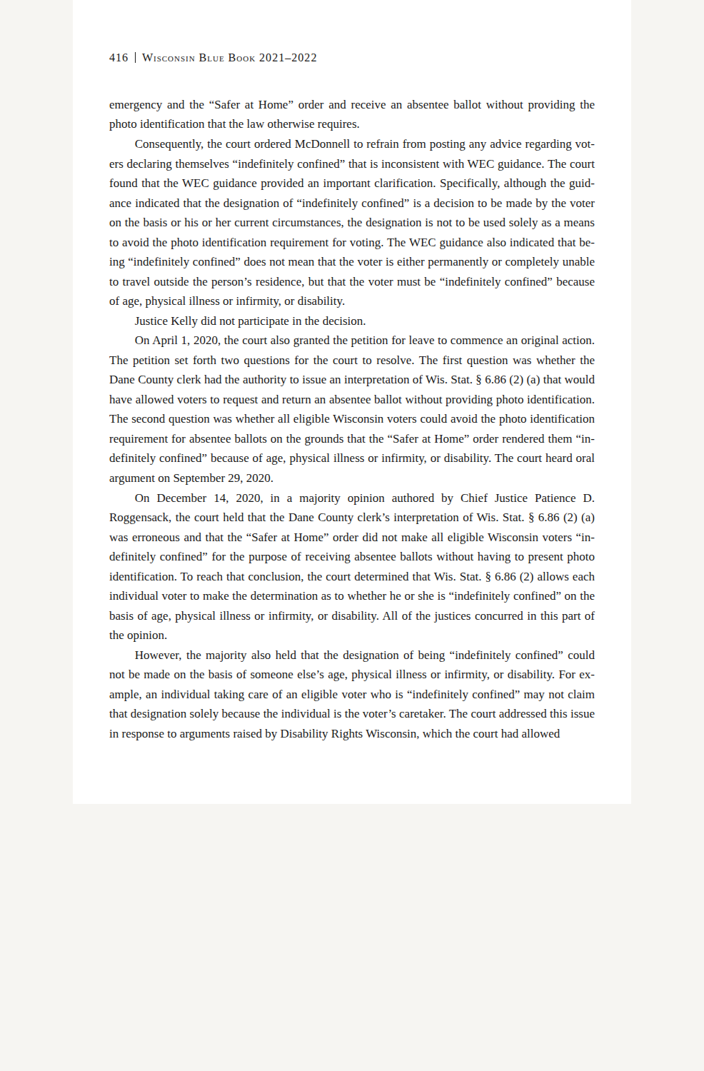416 Wisconsin Blue Book 2021–2022
emergency and the “Safer at Home” order and receive an absentee ballot without providing the photo identification that the law otherwise requires.
Consequently, the court ordered McDonnell to refrain from posting any advice regarding voters declaring themselves “indefinitely confined” that is inconsistent with WEC guidance. The court found that the WEC guidance provided an important clarification. Specifically, although the guidance indicated that the designation of “indefinitely confined” is a decision to be made by the voter on the basis or his or her current circumstances, the designation is not to be used solely as a means to avoid the photo identification requirement for voting. The WEC guidance also indicated that being “indefinitely confined” does not mean that the voter is either permanently or completely unable to travel outside the person’s residence, but that the voter must be “indefinitely confined” because of age, physical illness or infirmity, or disability.
Justice Kelly did not participate in the decision.
On April 1, 2020, the court also granted the petition for leave to commence an original action. The petition set forth two questions for the court to resolve. The first question was whether the Dane County clerk had the authority to issue an interpretation of Wis. Stat. § 6.86 (2) (a) that would have allowed voters to request and return an absentee ballot without providing photo identification. The second question was whether all eligible Wisconsin voters could avoid the photo identification requirement for absentee ballots on the grounds that the “Safer at Home” order rendered them “indefinitely confined” because of age, physical illness or infirmity, or disability. The court heard oral argument on September 29, 2020.
On December 14, 2020, in a majority opinion authored by Chief Justice Patience D. Roggensack, the court held that the Dane County clerk’s interpretation of Wis. Stat. § 6.86 (2) (a) was erroneous and that the “Safer at Home” order did not make all eligible Wisconsin voters “indefinitely confined” for the purpose of receiving absentee ballots without having to present photo identification. To reach that conclusion, the court determined that Wis. Stat. § 6.86 (2) allows each individual voter to make the determination as to whether he or she is “indefinitely confined” on the basis of age, physical illness or infirmity, or disability. All of the justices concurred in this part of the opinion.
However, the majority also held that the designation of being “indefinitely confined” could not be made on the basis of someone else’s age, physical illness or infirmity, or disability. For example, an individual taking care of an eligible voter who is “indefinitely confined” may not claim that designation solely because the individual is the voter’s caretaker. The court addressed this issue in response to arguments raised by Disability Rights Wisconsin, which the court had allowed